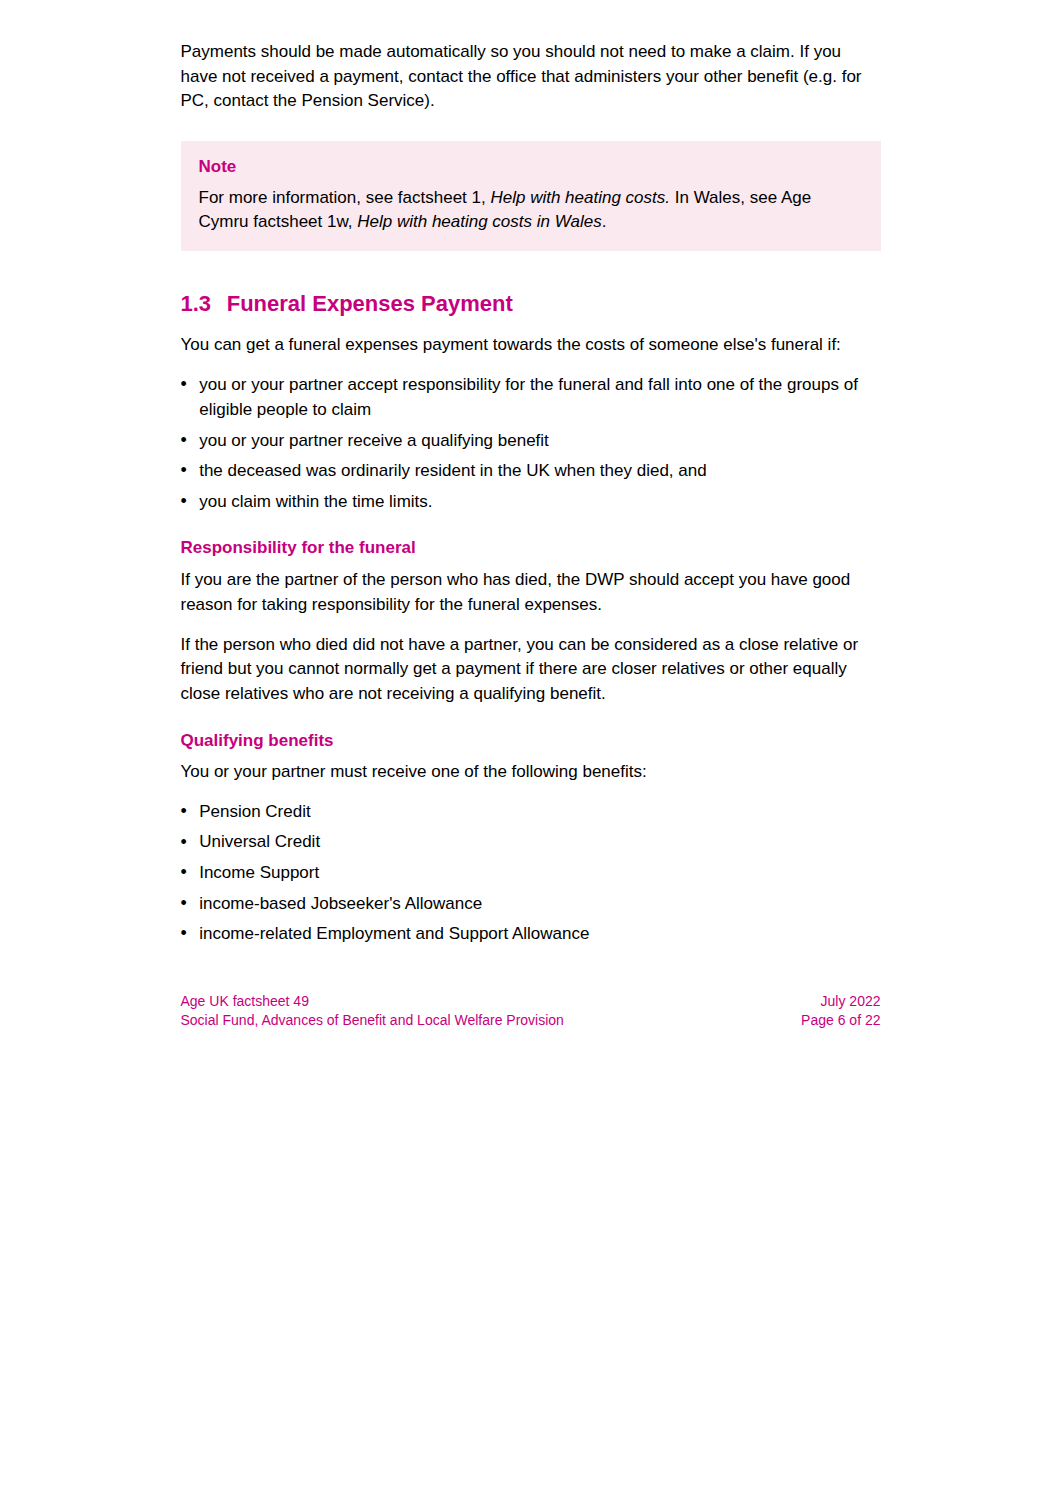Payments should be made automatically so you should not need to make a claim. If you have not received a payment, contact the office that administers your other benefit (e.g. for PC, contact the Pension Service).
Note
For more information, see factsheet 1, Help with heating costs. In Wales, see Age Cymru factsheet 1w, Help with heating costs in Wales.
1.3 Funeral Expenses Payment
You can get a funeral expenses payment towards the costs of someone else's funeral if:
you or your partner accept responsibility for the funeral and fall into one of the groups of eligible people to claim
you or your partner receive a qualifying benefit
the deceased was ordinarily resident in the UK when they died, and
you claim within the time limits.
Responsibility for the funeral
If you are the partner of the person who has died, the DWP should accept you have good reason for taking responsibility for the funeral expenses.
If the person who died did not have a partner, you can be considered as a close relative or friend but you cannot normally get a payment if there are closer relatives or other equally close relatives who are not receiving a qualifying benefit.
Qualifying benefits
You or your partner must receive one of the following benefits:
Pension Credit
Universal Credit
Income Support
income-based Jobseeker's Allowance
income-related Employment and Support Allowance
| Age UK factsheet 49 | July 2022 |
| Social Fund, Advances of Benefit and Local Welfare Provision | Page 6 of 22 |